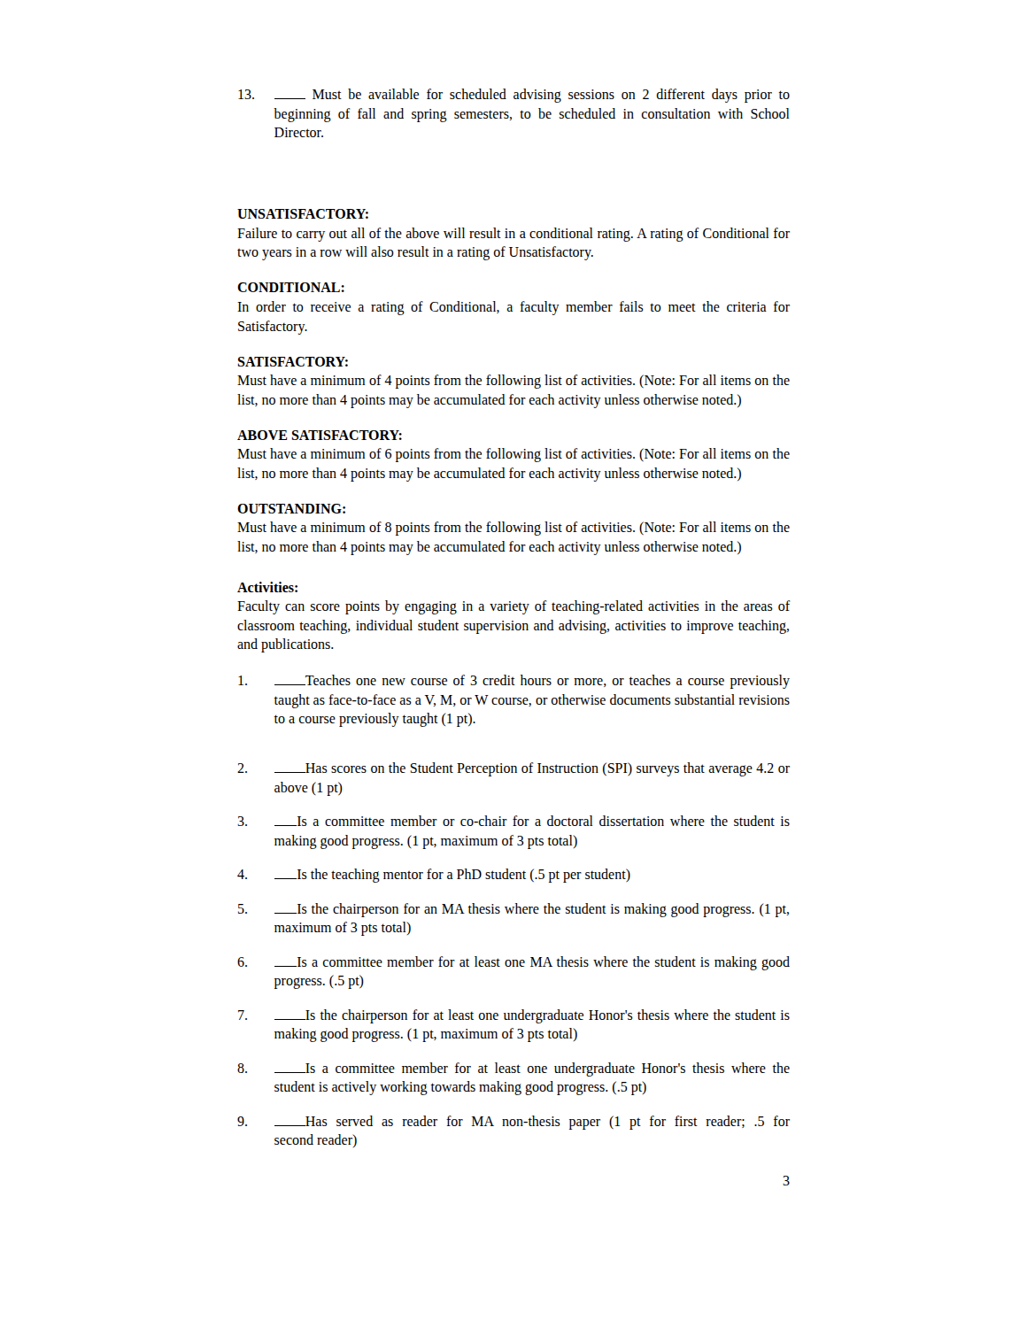13. Must be available for scheduled advising sessions on 2 different days prior to beginning of fall and spring semesters, to be scheduled in consultation with School Director.
UNSATISFACTORY:
Failure to carry out all of the above will result in a conditional rating. A rating of Conditional for two years in a row will also result in a rating of Unsatisfactory.
CONDITIONAL:
In order to receive a rating of Conditional, a faculty member fails to meet the criteria for Satisfactory.
SATISFACTORY:
Must have a minimum of 4 points from the following list of activities. (Note: For all items on the list, no more than 4 points may be accumulated for each activity unless otherwise noted.)
ABOVE SATISFACTORY:
Must have a minimum of 6 points from the following list of activities. (Note: For all items on the list, no more than 4 points may be accumulated for each activity unless otherwise noted.)
OUTSTANDING:
Must have a minimum of 8 points from the following list of activities. (Note: For all items on the list, no more than 4 points may be accumulated for each activity unless otherwise noted.)
Activities:
Faculty can score points by engaging in a variety of teaching-related activities in the areas of classroom teaching, individual student supervision and advising, activities to improve teaching, and publications.
1. Teaches one new course of 3 credit hours or more, or teaches a course previously taught as face-to-face as a V, M, or W course, or otherwise documents substantial revisions to a course previously taught (1 pt).
2. Has scores on the Student Perception of Instruction (SPI) surveys that average 4.2 or above (1 pt)
3. Is a committee member or co-chair for a doctoral dissertation where the student is making good progress. (1 pt, maximum of 3 pts total)
4. Is the teaching mentor for a PhD student (.5 pt per student)
5. Is the chairperson for an MA thesis where the student is making good progress. (1 pt, maximum of 3 pts total)
6. Is a committee member for at least one MA thesis where the student is making good progress. (.5 pt)
7. Is the chairperson for at least one undergraduate Honor's thesis where the student is making good progress. (1 pt, maximum of 3 pts total)
8. Is a committee member for at least one undergraduate Honor's thesis where the student is actively working towards making good progress. (.5 pt)
9. Has served as reader for MA non-thesis paper (1 pt for first reader; .5 for second reader)
3